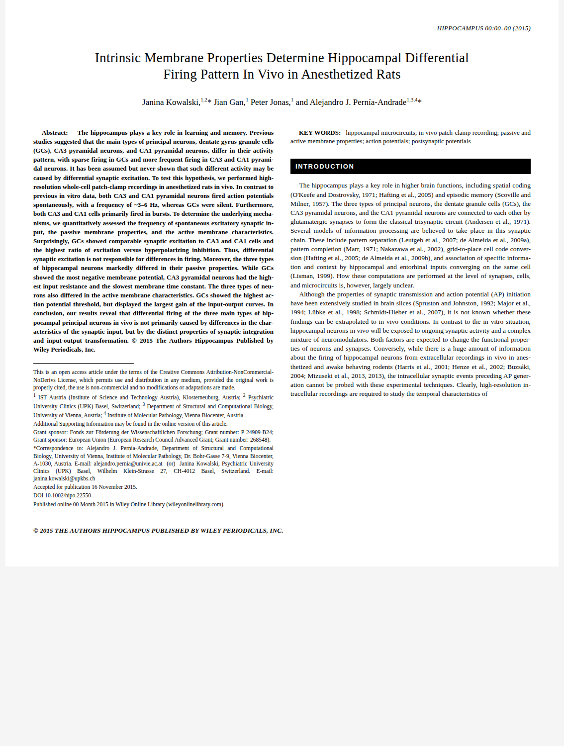HIPPOCAMPUS 00:00–00 (2015)
Intrinsic Membrane Properties Determine Hippocampal Differential
Firing Pattern In Vivo in Anesthetized Rats
Janina Kowalski,1,2* Jian Gan,1 Peter Jonas,1 and Alejandro J. Pernía-Andrade1,3,4*
Abstract: The hippocampus plays a key role in learning and memory. Previous studies suggested that the main types of principal neurons, dentate gyrus granule cells (GCs), CA3 pyramidal neurons, and CA1 pyramidal neurons, differ in their activity pattern, with sparse firing in GCs and more frequent firing in CA3 and CA1 pyramidal neurons. It has been assumed but never shown that such different activity may be caused by differential synaptic excitation. To test this hypothesis, we performed high-resolution whole-cell patch-clamp recordings in anesthetized rats in vivo. In contrast to previous in vitro data, both CA3 and CA1 pyramidal neurons fired action potentials spontaneously, with a frequency of ~3–6 Hz, whereas GCs were silent. Furthermore, both CA3 and CA1 cells primarily fired in bursts. To determine the underlying mechanisms, we quantitatively assessed the frequency of spontaneous excitatory synaptic input, the passive membrane properties, and the active membrane characteristics. Surprisingly, GCs showed comparable synaptic excitation to CA3 and CA1 cells and the highest ratio of excitation versus hyperpolarizing inhibition. Thus, differential synaptic excitation is not responsible for differences in firing. Moreover, the three types of hippocampal neurons markedly differed in their passive properties. While GCs showed the most negative membrane potential, CA3 pyramidal neurons had the highest input resistance and the slowest membrane time constant. The three types of neurons also differed in the active membrane characteristics. GCs showed the highest action potential threshold, but displayed the largest gain of the input-output curves. In conclusion, our results reveal that differential firing of the three main types of hippocampal principal neurons in vivo is not primarily caused by differences in the characteristics of the synaptic input, but by the distinct properties of synaptic integration and input-output transformation. © 2015 The Authors Hippocampus Published by Wiley Periodicals, Inc.
This is an open access article under the terms of the Creative Commons Attribution-NonCommercial-NoDerivs License, which permits use and distribution in any medium, provided the original work is properly cited, the use is non-commercial and no modifications or adaptations are made.
1 IST Austria (Institute of Science and Technology Austria), Klosterneuburg, Austria; 2 Psychiatric University Clinics (UPK) Basel, Switzerland; 3 Department of Structural and Computational Biology, University of Vienna, Austria; 4 Institute of Molecular Pathology, Vienna Biocenter, Austria
Additional Supporting Information may be found in the online version of this article.
Grant sponsor: Fonds zur Förderung der Wissenschaftlichen Forschung; Grant number: P 24909-B24; Grant sponsor: European Union (European Research Council Advanced Grant; Grant number: 268548).
*Correspondence to: Alejandro J. Pernía-Andrade, Department of Structural and Computational Biology, University of Vienna, Institute of Molecular Pathology, Dr. Bohr-Gasse 7-9, Vienna Biocenter, A-1030, Austria. E-mail: alejandro.pernia@univie.ac.at (or) Janina Kowalski, Psychiatric University Clinics (UPK) Basel, Wilhelm Klein-Strasse 27, CH-4012 Basel, Switzerland. E-mail: janina.kowalski@upkbs.ch
Accepted for publication 16 November 2015.
DOI 10.1002/hipo.22550
Published online 00 Month 2015 in Wiley Online Library (wileyonlinelibrary.com).
KEY WORDS: hippocampal microcircuits; in vivo patch-clamp recording; passive and active membrane properties; action potentials; postsynaptic potentials
INTRODUCTION
The hippocampus plays a key role in higher brain functions, including spatial coding (O'Keefe and Dostrovsky, 1971; Hafting et al., 2005) and episodic memory (Scoville and Milner, 1957). The three types of principal neurons, the dentate granule cells (GCs), the CA3 pyramidal neurons, and the CA1 pyramidal neurons are connected to each other by glutamatergic synapses to form the classical trisynaptic circuit (Andersen et al., 1971). Several models of information processing are believed to take place in this synaptic chain. These include pattern separation (Leutgeb et al., 2007; de Almeida et al., 2009a), pattern completion (Marr, 1971; Nakazawa et al., 2002), grid-to-place cell code conversion (Hafting et al., 2005; de Almeida et al., 2009b), and association of specific information and context by hippocampal and entorhinal inputs converging on the same cell (Lisman, 1999). How these computations are performed at the level of synapses, cells, and microcircuits is, however, largely unclear.
Although the properties of synaptic transmission and action potential (AP) initiation have been extensively studied in brain slices (Spruston and Johnston, 1992; Major et al., 1994; Lübke et al., 1998; Schmidt-Hieber et al., 2007), it is not known whether these findings can be extrapolated to in vivo conditions. In contrast to the in vitro situation, hippocampal neurons in vivo will be exposed to ongoing synaptic activity and a complex mixture of neuromodulators. Both factors are expected to change the functional properties of neurons and synapses. Conversely, while there is a huge amount of information about the firing of hippocampal neurons from extracellular recordings in vivo in anesthetized and awake behaving rodents (Harris et al., 2001; Henze et al., 2002; Buzsáki, 2004; Mizuseki et al., 2013, 2013), the intracellular synaptic events preceding AP generation cannot be probed with these experimental techniques. Clearly, high-resolution intracellular recordings are required to study the temporal characteristics of
© 2015 THE AUTHORS HIPPOCAMPUS PUBLISHED BY WILEY PERIODICALS, INC.